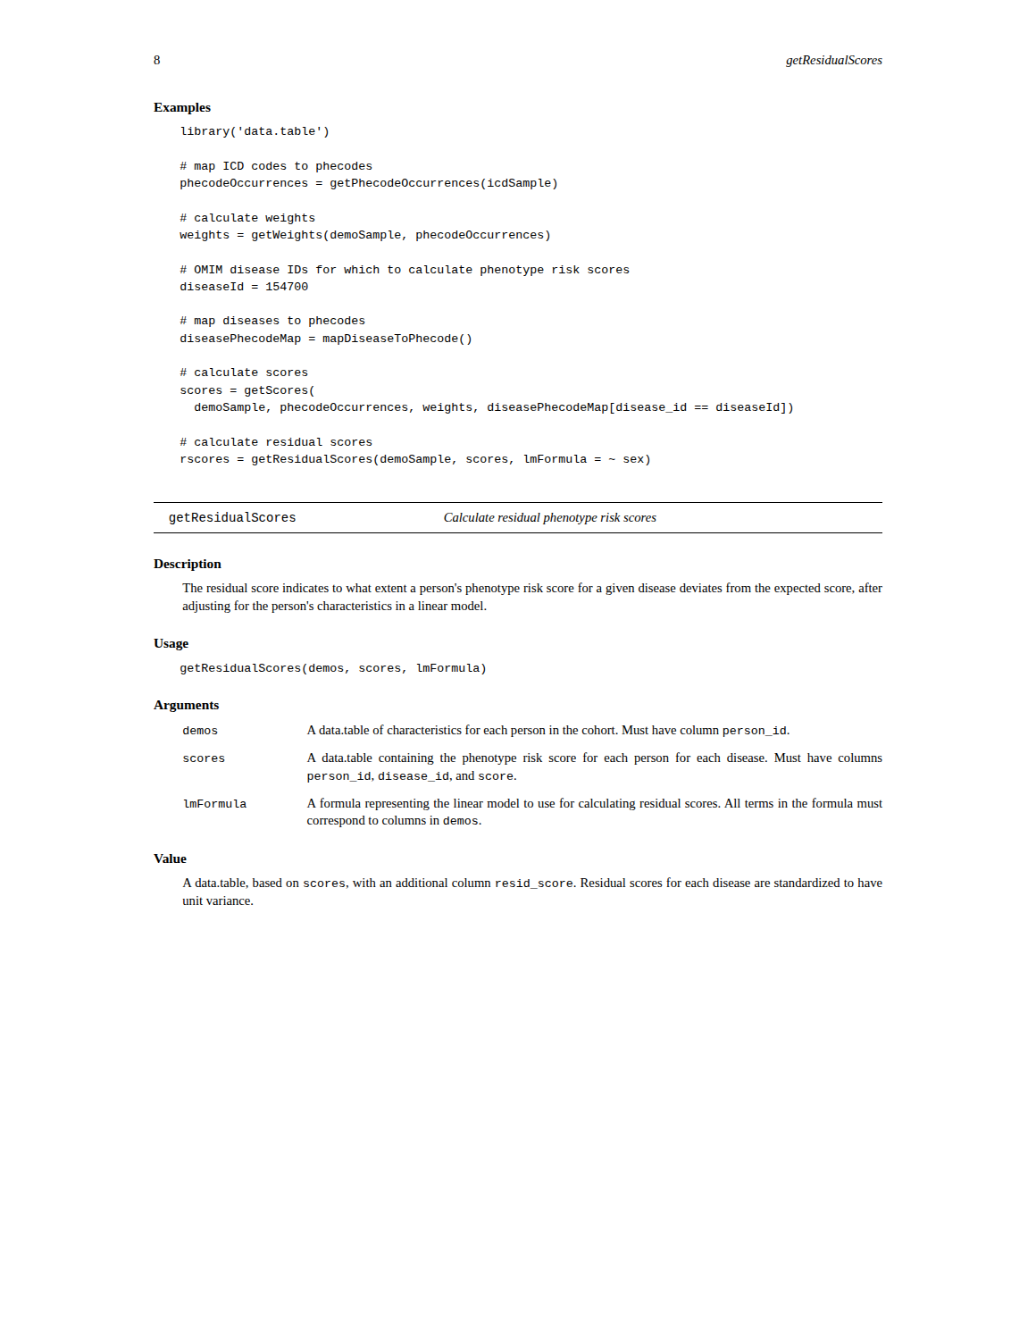8 getResidualScores
Examples
library('data.table')

# map ICD codes to phecodes
phecodeOccurrences = getPhecodeOccurrences(icdSample)

# calculate weights
weights = getWeights(demoSample, phecodeOccurrences)

# OMIM disease IDs for which to calculate phenotype risk scores
diseaseId = 154700

# map diseases to phecodes
diseasePhecodeMap = mapDiseaseToPhecode()

# calculate scores
scores = getScores(
  demoSample, phecodeOccurrences, weights, diseasePhecodeMap[disease_id == diseaseId])

# calculate residual scores
rscores = getResidualScores(demoSample, scores, lmFormula = ~ sex)
getResidualScores Calculate residual phenotype risk scores
Description
The residual score indicates to what extent a person's phenotype risk score for a given disease deviates from the expected score, after adjusting for the person's characteristics in a linear model.
Usage
getResidualScores(demos, scores, lmFormula)
Arguments
demos
A data.table of characteristics for each person in the cohort. Must have column person_id.
scores
A data.table containing the phenotype risk score for each person for each disease. Must have columns person_id, disease_id, and score.
lmFormula
A formula representing the linear model to use for calculating residual scores. All terms in the formula must correspond to columns in demos.
Value
A data.table, based on scores, with an additional column resid_score. Residual scores for each disease are standardized to have unit variance.